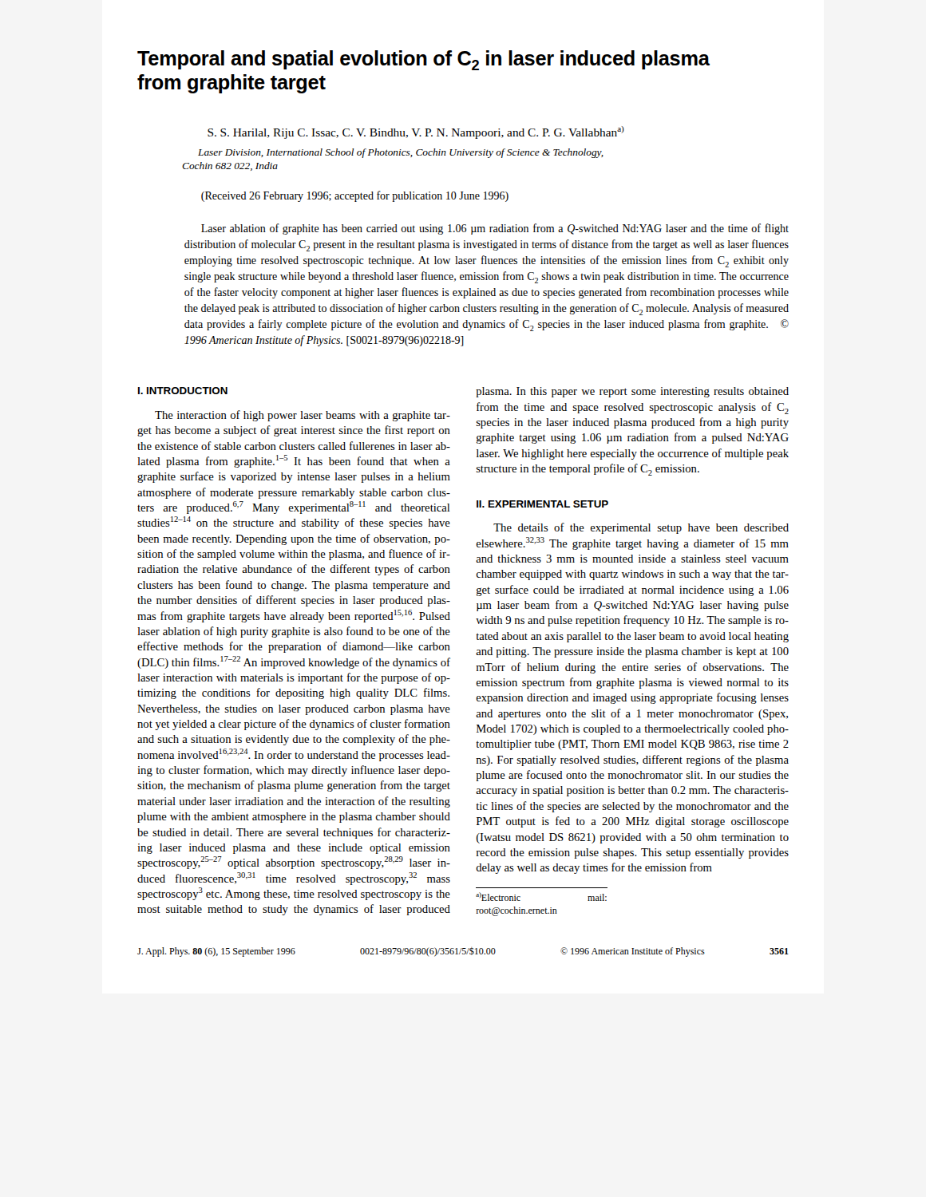Temporal and spatial evolution of C2 in laser induced plasma
from graphite target
S. S. Harilal, Riju C. Issac, C. V. Bindhu, V. P. N. Nampoori, and C. P. G. Vallabhana)
Laser Division, International School of Photonics, Cochin University of Science & Technology,
Cochin 682 022, India
(Received 26 February 1996; accepted for publication 10 June 1996)
Laser ablation of graphite has been carried out using 1.06 µm radiation from a Q-switched Nd:YAG laser and the time of flight distribution of molecular C2 present in the resultant plasma is investigated in terms of distance from the target as well as laser fluences employing time resolved spectroscopic technique. At low laser fluences the intensities of the emission lines from C2 exhibit only single peak structure while beyond a threshold laser fluence, emission from C2 shows a twin peak distribution in time. The occurrence of the faster velocity component at higher laser fluences is explained as due to species generated from recombination processes while the delayed peak is attributed to dissociation of higher carbon clusters resulting in the generation of C2 molecule. Analysis of measured data provides a fairly complete picture of the evolution and dynamics of C2 species in the laser induced plasma from graphite. © 1996 American Institute of Physics. [S0021-8979(96)02218-9]
I. INTRODUCTION
The interaction of high power laser beams with a graphite target has become a subject of great interest since the first report on the existence of stable carbon clusters called fullerenes in laser ablated plasma from graphite.1–5 It has been found that when a graphite surface is vaporized by intense laser pulses in a helium atmosphere of moderate pressure remarkably stable carbon clusters are produced.6,7 Many experimental8–11 and theoretical studies12–14 on the structure and stability of these species have been made recently. Depending upon the time of observation, position of the sampled volume within the plasma, and fluence of irradiation the relative abundance of the different types of carbon clusters has been found to change. The plasma temperature and the number densities of different species in laser produced plasmas from graphite targets have already been reported15,16. Pulsed laser ablation of high purity graphite is also found to be one of the effective methods for the preparation of diamond—like carbon (DLC) thin films.17–22 An improved knowledge of the dynamics of laser interaction with materials is important for the purpose of optimizing the conditions for depositing high quality DLC films. Nevertheless, the studies on laser produced carbon plasma have not yet yielded a clear picture of the dynamics of cluster formation and such a situation is evidently due to the complexity of the phenomena involved16,23,24. In order to understand the processes leading to cluster formation, which may directly influence laser deposition, the mechanism of plasma plume generation from the target material under laser irradiation and the interaction of the resulting plume with the ambient atmosphere in the plasma chamber should be studied in detail. There are several techniques for characterizing laser induced plasma and these include optical emission spectroscopy,25–27 optical absorption spectroscopy,28,29 laser induced fluorescence,30,31 time resolved spectroscopy,32 mass spectroscopy3 etc. Among these, time resolved spectroscopy is the most suitable method to study the dynamics of laser produced plasma. In this paper we report some interesting results obtained from the time and space resolved spectroscopic analysis of C2 species in the laser induced plasma produced from a high purity graphite target using 1.06 µm radiation from a pulsed Nd:YAG laser. We highlight here especially the occurrence of multiple peak structure in the temporal profile of C2 emission.
II. EXPERIMENTAL SETUP
The details of the experimental setup have been described elsewhere.32,33 The graphite target having a diameter of 15 mm and thickness 3 mm is mounted inside a stainless steel vacuum chamber equipped with quartz windows in such a way that the target surface could be irradiated at normal incidence using a 1.06 µm laser beam from a Q-switched Nd:YAG laser having pulse width 9 ns and pulse repetition frequency 10 Hz. The sample is rotated about an axis parallel to the laser beam to avoid local heating and pitting. The pressure inside the plasma chamber is kept at 100 mTorr of helium during the entire series of observations. The emission spectrum from graphite plasma is viewed normal to its expansion direction and imaged using appropriate focusing lenses and apertures onto the slit of a 1 meter monochromator (Spex, Model 1702) which is coupled to a thermoelectrically cooled photomultiplier tube (PMT, Thorn EMI model KQB 9863, rise time 2 ns). For spatially resolved studies, different regions of the plasma plume are focused onto the monochromator slit. In our studies the accuracy in spatial position is better than 0.2 mm. The characteristic lines of the species are selected by the monochromator and the PMT output is fed to a 200 MHz digital storage oscilloscope (Iwatsu model DS 8621) provided with a 50 ohm termination to record the emission pulse shapes. This setup essentially provides delay as well as decay times for the emission from
a)Electronic mail: root@cochin.ernet.in
J. Appl. Phys. 80 (6), 15 September 1996 0021-8979/96/80(6)/3561/5/$10.00 © 1996 American Institute of Physics 3561